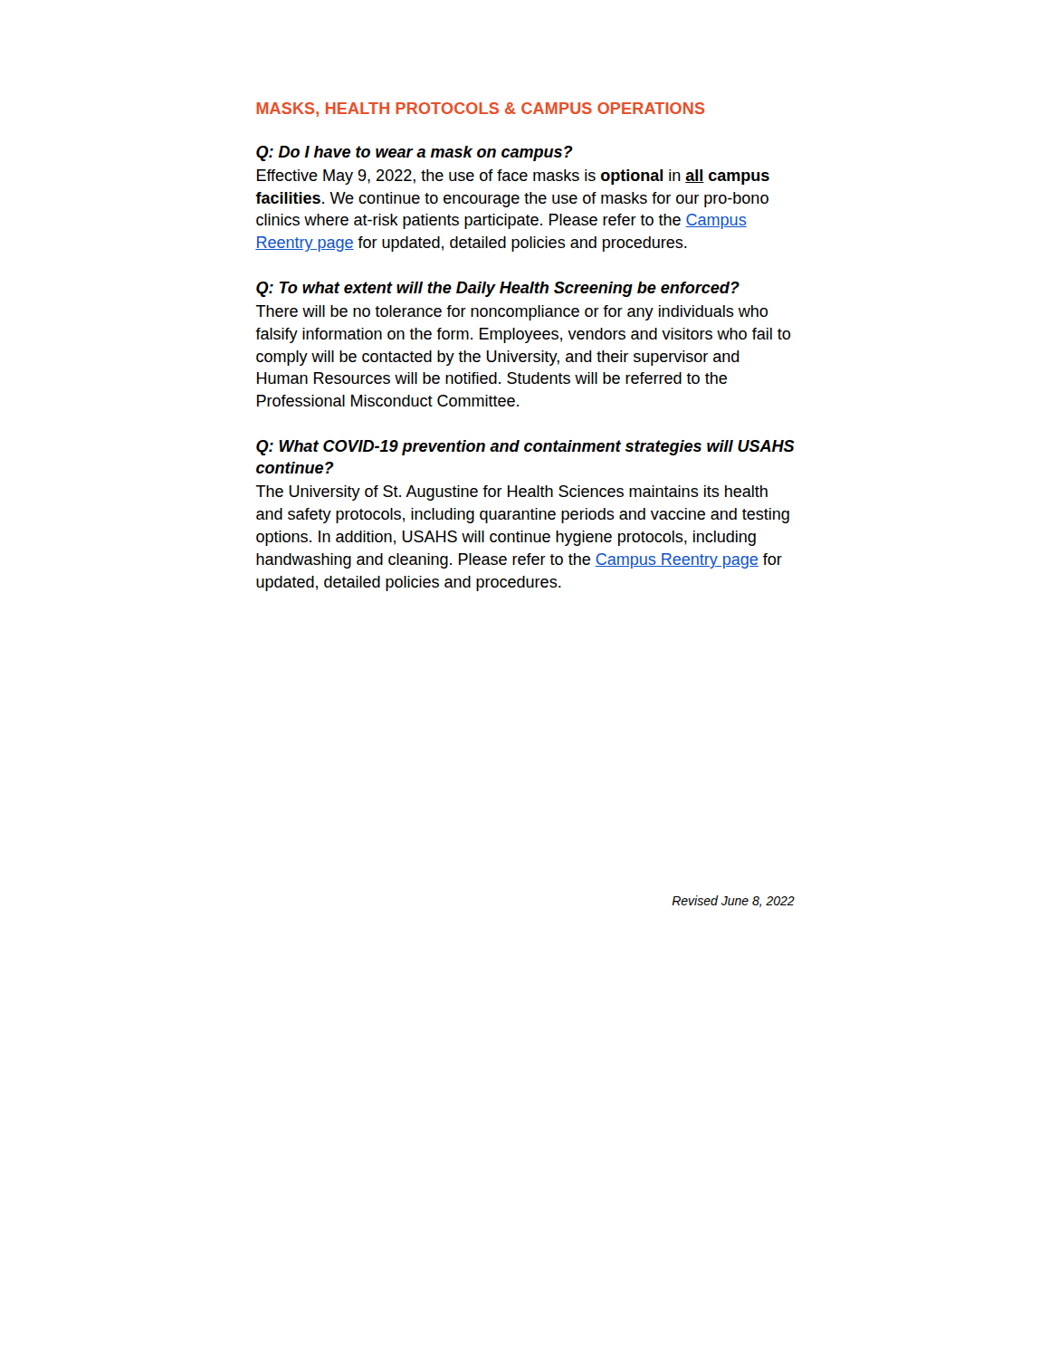MASKS, HEALTH PROTOCOLS & CAMPUS OPERATIONS
Q: Do I have to wear a mask on campus?
Effective May 9, 2022, the use of face masks is optional in all campus facilities. We continue to encourage the use of masks for our pro-bono clinics where at-risk patients participate. Please refer to the Campus Reentry page for updated, detailed policies and procedures.
Q: To what extent will the Daily Health Screening be enforced?
There will be no tolerance for noncompliance or for any individuals who falsify information on the form. Employees, vendors and visitors who fail to comply will be contacted by the University, and their supervisor and Human Resources will be notified. Students will be referred to the Professional Misconduct Committee.
Q: What COVID-19 prevention and containment strategies will USAHS continue?
The University of St. Augustine for Health Sciences maintains its health and safety protocols, including quarantine periods and vaccine and testing options. In addition, USAHS will continue hygiene protocols, including handwashing and cleaning. Please refer to the Campus Reentry page for updated, detailed policies and procedures.
Revised June 8, 2022